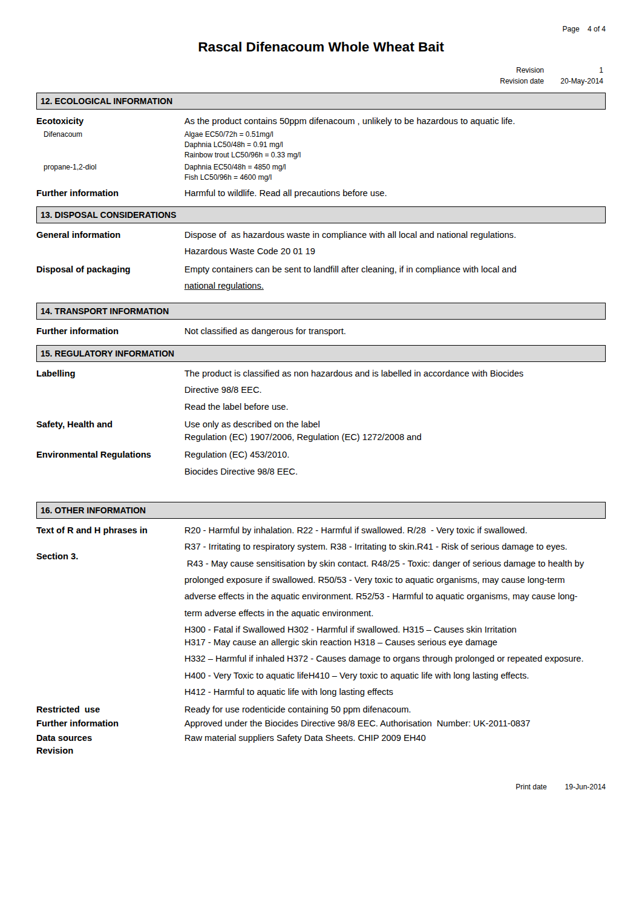Page 4 of 4
Rascal Difenacoum Whole Wheat Bait
| Revision | 1 |
| Revision date | 20-May-2014 |
12. ECOLOGICAL INFORMATION
| Ecotoxicity | As the product contains 50ppm difenacoum , unlikely to be hazardous to aquatic life. |
| Difenacoum | Algae EC50/72h = 0.51mg/l Daphnia LC50/48h = 0.91 mg/l Rainbow trout LC50/96h = 0.33 mg/l |
| propane-1,2-diol | Daphnia EC50/48h = 4850 mg/l Fish LC50/96h = 4600 mg/l |
| Further information | Harmful to wildlife. Read all precautions before use. |
13. DISPOSAL CONSIDERATIONS
| General information | Dispose of as hazardous waste in compliance with all local and national regulations. Hazardous Waste Code 20 01 19 |
| Disposal of packaging | Empty containers can be sent to landfill after cleaning, if in compliance with local and national regulations. |
14. TRANSPORT INFORMATION
| Further information | Not classified as dangerous for transport. |
15. REGULATORY INFORMATION
| Labelling | The product is classified as non hazardous and is labelled in accordance with Biocides Directive 98/8 EEC. Read the label before use. |
| Safety, Health and | Use only as described on the label Regulation (EC) 1907/2006, Regulation (EC) 1272/2008 and |
| Environmental Regulations | Regulation (EC) 453/2010. Biocides Directive 98/8 EEC. |
16. OTHER INFORMATION
| Text of R and H phrases in Section 3. | R20 - Harmful by inhalation. R22 - Harmful if swallowed. R/28 - Very toxic if swallowed. R37 - Irritating to respiratory system. R38 - Irritating to skin.R41 - Risk of serious damage to eyes. R43 - May cause sensitisation by skin contact. R48/25 - Toxic: danger of serious damage to health by prolonged exposure if swallowed. R50/53 - Very toxic to aquatic organisms, may cause long-term adverse effects in the aquatic environment. R52/53 - Harmful to aquatic organisms, may cause long- term adverse effects in the aquatic environment. H300 - Fatal if Swallowed H302 - Harmful if swallowed. H315 – Causes skin Irritation H317 - May cause an allergic skin reaction H318 – Causes serious eye damage H332 – Harmful if inhaled H372 - Causes damage to organs through prolonged or repeated exposure. H400 - Very Toxic to aquatic lifeH410 – Very toxic to aquatic life with long lasting effects. H412 - Harmful to aquatic life with long lasting effects |
| Restricted use | Ready for use rodenticide containing 50 ppm difenacoum. |
| Further information | Approved under the Biocides Directive 98/8 EEC. Authorisation Number: UK-2011-0837 |
| Data sources Revision | Raw material suppliers Safety Data Sheets. CHIP 2009 EH40 |
Print date19-Jun-2014